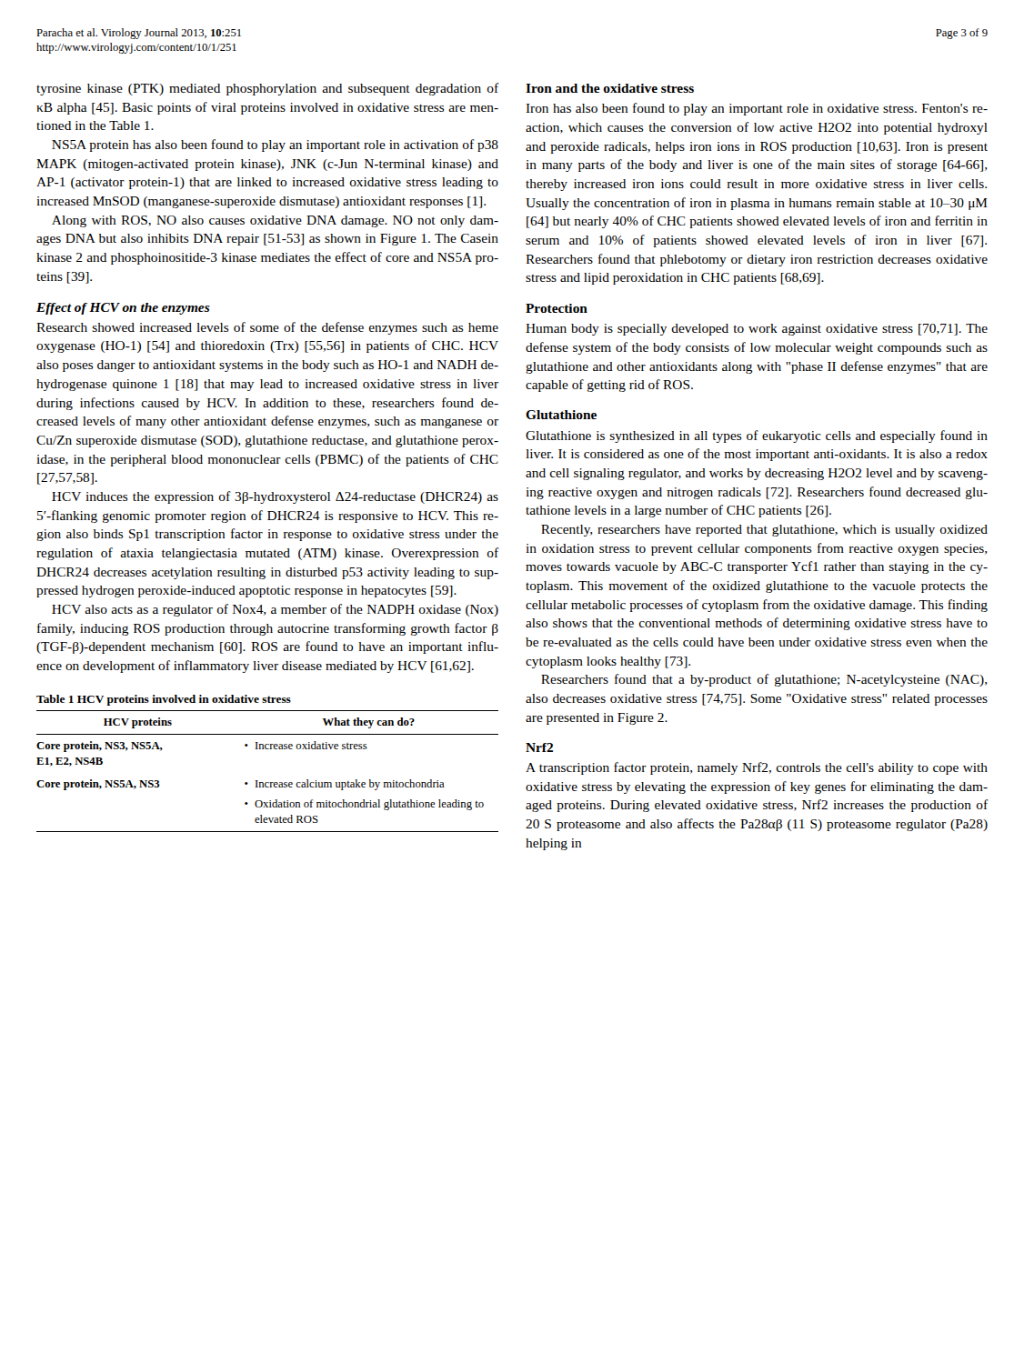Paracha et al. Virology Journal 2013, 10:251
http://www.virologyj.com/content/10/1/251
Page 3 of 9
tyrosine kinase (PTK) mediated phosphorylation and subsequent degradation of κB alpha [45]. Basic points of viral proteins involved in oxidative stress are mentioned in the Table 1.
NS5A protein has also been found to play an important role in activation of p38 MAPK (mitogen-activated protein kinase), JNK (c-Jun N-terminal kinase) and AP-1 (activator protein-1) that are linked to increased oxidative stress leading to increased MnSOD (manganese-superoxide dismutase) antioxidant responses [1].
Along with ROS, NO also causes oxidative DNA damage. NO not only damages DNA but also inhibits DNA repair [51-53] as shown in Figure 1. The Casein kinase 2 and phosphoinositide-3 kinase mediates the effect of core and NS5A proteins [39].
Effect of HCV on the enzymes
Research showed increased levels of some of the defense enzymes such as heme oxygenase (HO-1) [54] and thioredoxin (Trx) [55,56] in patients of CHC. HCV also poses danger to antioxidant systems in the body such as HO-1 and NADH dehydrogenase quinone 1 [18] that may lead to increased oxidative stress in liver during infections caused by HCV. In addition to these, researchers found decreased levels of many other antioxidant defense enzymes, such as manganese or Cu/Zn superoxide dismutase (SOD), glutathione reductase, and glutathione peroxidase, in the peripheral blood mononuclear cells (PBMC) of the patients of CHC [27,57,58].
HCV induces the expression of 3β-hydroxysterol Δ24-reductase (DHCR24) as 5′-flanking genomic promoter region of DHCR24 is responsive to HCV. This region also binds Sp1 transcription factor in response to oxidative stress under the regulation of ataxia telangiectasia mutated (ATM) kinase. Overexpression of DHCR24 decreases acetylation resulting in disturbed p53 activity leading to suppressed hydrogen peroxide-induced apoptotic response in hepatocytes [59].
HCV also acts as a regulator of Nox4, a member of the NADPH oxidase (Nox) family, inducing ROS production through autocrine transforming growth factor β (TGF-β)-dependent mechanism [60]. ROS are found to have an important influence on development of inflammatory liver disease mediated by HCV [61,62].
Table 1 HCV proteins involved in oxidative stress
| HCV proteins | What they can do? |
| --- | --- |
| Core protein, NS3, NS5A, E1, E2, NS4B | Increase oxidative stress |
| Core protein, NS5A, NS3 | Increase calcium uptake by mitochondria Oxidation of mitochondrial glutathione leading to elevated ROS |
Iron and the oxidative stress
Iron has also been found to play an important role in oxidative stress. Fenton's reaction, which causes the conversion of low active H2O2 into potential hydroxyl and peroxide radicals, helps iron ions in ROS production [10,63]. Iron is present in many parts of the body and liver is one of the main sites of storage [64-66], thereby increased iron ions could result in more oxidative stress in liver cells. Usually the concentration of iron in plasma in humans remain stable at 10–30 μM [64] but nearly 40% of CHC patients showed elevated levels of iron and ferritin in serum and 10% of patients showed elevated levels of iron in liver [67]. Researchers found that phlebotomy or dietary iron restriction decreases oxidative stress and lipid peroxidation in CHC patients [68,69].
Protection
Human body is specially developed to work against oxidative stress [70,71]. The defense system of the body consists of low molecular weight compounds such as glutathione and other antioxidants along with "phase II defense enzymes" that are capable of getting rid of ROS.
Glutathione
Glutathione is synthesized in all types of eukaryotic cells and especially found in liver. It is considered as one of the most important anti-oxidants. It is also a redox and cell signaling regulator, and works by decreasing H2O2 level and by scavenging reactive oxygen and nitrogen radicals [72]. Researchers found decreased glutathione levels in a large number of CHC patients [26].
Recently, researchers have reported that glutathione, which is usually oxidized in oxidation stress to prevent cellular components from reactive oxygen species, moves towards vacuole by ABC-C transporter Ycf1 rather than staying in the cytoplasm. This movement of the oxidized glutathione to the vacuole protects the cellular metabolic processes of cytoplasm from the oxidative damage. This finding also shows that the conventional methods of determining oxidative stress have to be re-evaluated as the cells could have been under oxidative stress even when the cytoplasm looks healthy [73].
Researchers found that a by-product of glutathione; N-acetylcysteine (NAC), also decreases oxidative stress [74,75]. Some "Oxidative stress" related processes are presented in Figure 2.
Nrf2
A transcription factor protein, namely Nrf2, controls the cell's ability to cope with oxidative stress by elevating the expression of key genes for eliminating the damaged proteins. During elevated oxidative stress, Nrf2 increases the production of 20 S proteasome and also affects the Pa28αβ (11 S) proteasome regulator (Pa28) helping in